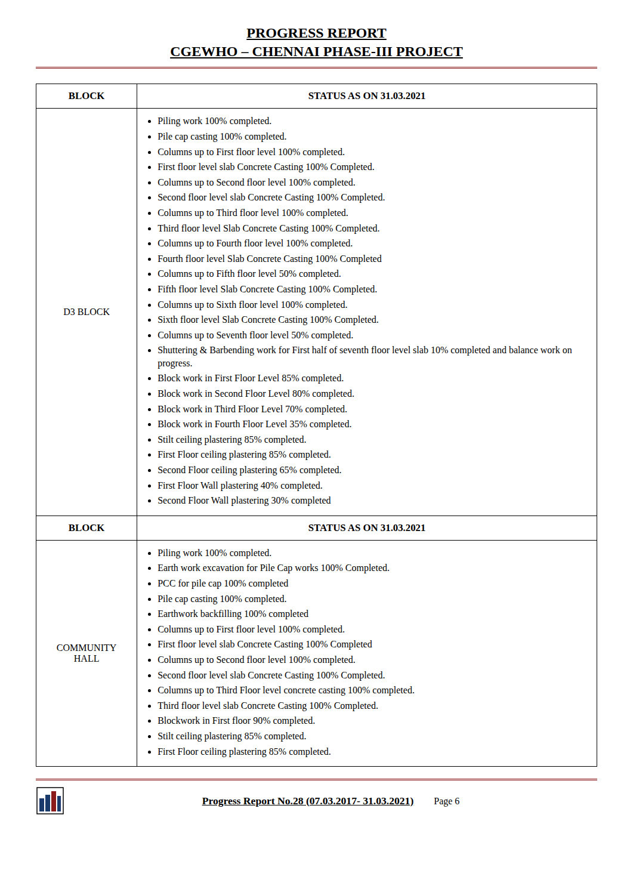PROGRESS REPORT
CGEWHO – CHENNAI PHASE-III PROJECT
| BLOCK | STATUS AS ON 31.03.2021 |
| --- | --- |
| D3 BLOCK | Piling work 100% completed. Pile cap casting 100% completed. Columns up to First floor level 100% completed. First floor level slab Concrete Casting 100% Completed. Columns up to Second floor level 100% completed. Second floor level slab Concrete Casting 100% Completed. Columns up to Third floor level 100% completed. Third floor level Slab Concrete Casting 100% Completed. Columns up to Fourth floor level 100% completed. Fourth floor level Slab Concrete Casting 100% Completed Columns up to Fifth floor level 50% completed. Fifth floor level Slab Concrete Casting 100% Completed. Columns up to Sixth floor level 100% completed. Sixth floor level Slab Concrete Casting 100% Completed. Columns up to Seventh floor level 50% completed. Shuttering & Barbending work for First half of seventh floor level slab 10% completed and balance work on progress. Block work in First Floor Level 85% completed. Block work in Second Floor Level 80% completed. Block work in Third Floor Level 70% completed. Block work in Fourth Floor Level 35% completed. Stilt ceiling plastering 85% completed. First Floor ceiling plastering 85% completed. Second Floor ceiling plastering 65% completed. First Floor Wall plastering 40% completed. Second Floor Wall plastering 30% completed |
| BLOCK | STATUS AS ON 31.03.2021 |
| COMMUNITY HALL | Piling work 100% completed. Earth work excavation for Pile Cap works 100% Completed. PCC for pile cap 100% completed Pile cap casting 100% completed. Earthwork backfilling 100% completed Columns up to First floor level 100% completed. First floor level slab Concrete Casting 100% Completed Columns up to Second floor level 100% completed. Second floor level slab Concrete Casting 100% Completed. Columns up to Third Floor level concrete casting 100% completed. Third floor level slab Concrete Casting 100% Completed. Blockwork in First floor 90% completed. Stilt ceiling plastering 85% completed. First Floor ceiling plastering 85% completed. |
Progress Report No.28 (07.03.2017- 31.03.2021) Page 6